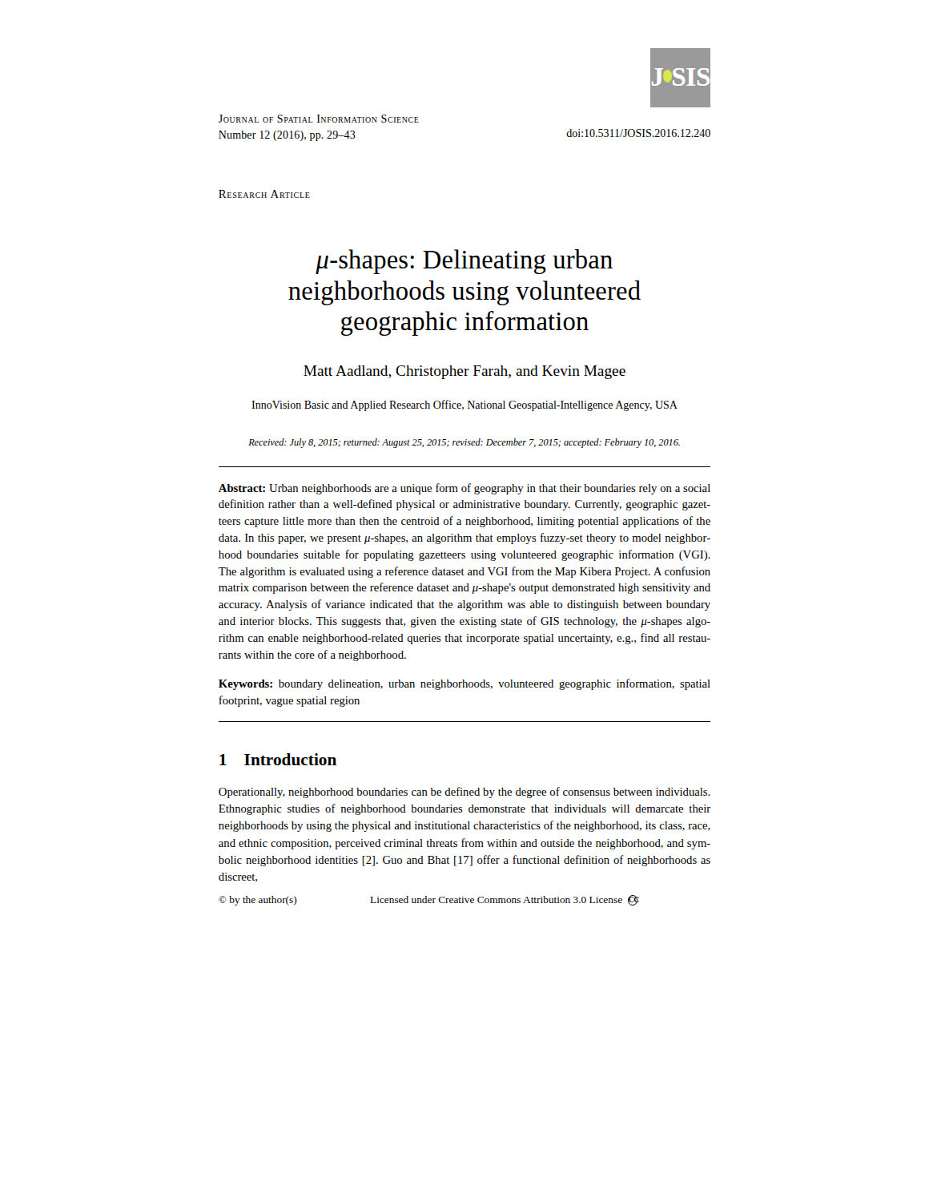J SIS
Journal of Spatial Information Science
Number 12 (2016), pp. 29–43
doi:10.5311/JOSIS.2016.12.240
Research Article
μ-shapes: Delineating urban neighborhoods using volunteered geographic information
Matt Aadland, Christopher Farah, and Kevin Magee
InnoVision Basic and Applied Research Office, National Geospatial-Intelligence Agency, USA
Received: July 8, 2015; returned: August 25, 2015; revised: December 7, 2015; accepted: February 10, 2016.
Abstract: Urban neighborhoods are a unique form of geography in that their boundaries rely on a social definition rather than a well-defined physical or administrative boundary. Currently, geographic gazetteers capture little more than then the centroid of a neighborhood, limiting potential applications of the data. In this paper, we present μ-shapes, an algorithm that employs fuzzy-set theory to model neighborhood boundaries suitable for populating gazetteers using volunteered geographic information (VGI). The algorithm is evaluated using a reference dataset and VGI from the Map Kibera Project. A confusion matrix comparison between the reference dataset and μ-shape's output demonstrated high sensitivity and accuracy. Analysis of variance indicated that the algorithm was able to distinguish between boundary and interior blocks. This suggests that, given the existing state of GIS technology, the μ-shapes algorithm can enable neighborhood-related queries that incorporate spatial uncertainty, e.g., find all restaurants within the core of a neighborhood.
Keywords: boundary delineation, urban neighborhoods, volunteered geographic information, spatial footprint, vague spatial region
1 Introduction
Operationally, neighborhood boundaries can be defined by the degree of consensus between individuals. Ethnographic studies of neighborhood boundaries demonstrate that individuals will demarcate their neighborhoods by using the physical and institutional characteristics of the neighborhood, its class, race, and ethnic composition, perceived criminal threats from within and outside the neighborhood, and symbolic neighborhood identities [2]. Guo and Bhat [17] offer a functional definition of neighborhoods as discreet,
© by the author(s)
Licensed under Creative Commons Attribution 3.0 License CC